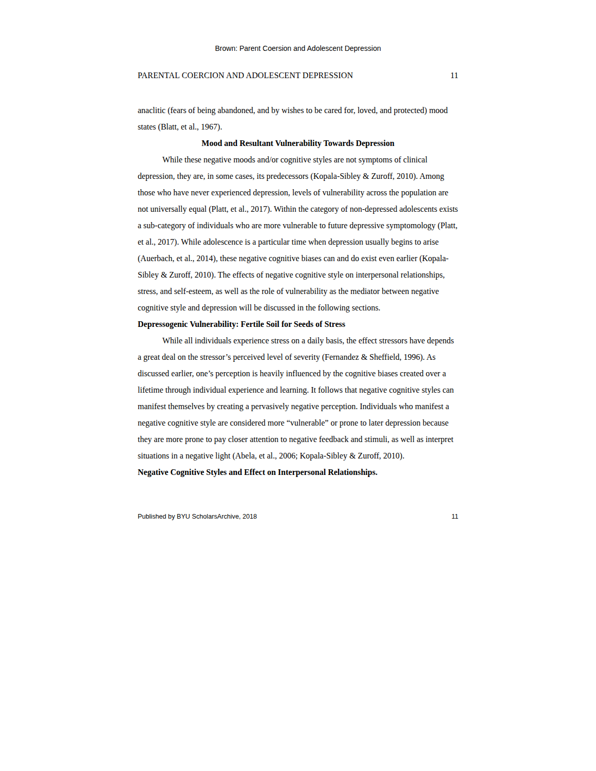Brown: Parent Coersion and Adolescent Depression
PARENTAL COERCION AND ADOLESCENT DEPRESSION 11
anaclitic (fears of being abandoned, and by wishes to be cared for, loved, and protected) mood states (Blatt, et al., 1967).
Mood and Resultant Vulnerability Towards Depression
While these negative moods and/or cognitive styles are not symptoms of clinical depression, they are, in some cases, its predecessors (Kopala-Sibley & Zuroff, 2010). Among those who have never experienced depression, levels of vulnerability across the population are not universally equal (Platt, et al., 2017). Within the category of non-depressed adolescents exists a sub-category of individuals who are more vulnerable to future depressive symptomology (Platt, et al., 2017). While adolescence is a particular time when depression usually begins to arise (Auerbach, et al., 2014), these negative cognitive biases can and do exist even earlier (Kopala-Sibley & Zuroff, 2010). The effects of negative cognitive style on interpersonal relationships, stress, and self-esteem, as well as the role of vulnerability as the mediator between negative cognitive style and depression will be discussed in the following sections.
Depressogenic Vulnerability: Fertile Soil for Seeds of Stress
While all individuals experience stress on a daily basis, the effect stressors have depends a great deal on the stressor’s perceived level of severity (Fernandez & Sheffield, 1996). As discussed earlier, one’s perception is heavily influenced by the cognitive biases created over a lifetime through individual experience and learning. It follows that negative cognitive styles can manifest themselves by creating a pervasively negative perception. Individuals who manifest a negative cognitive style are considered more “vulnerable” or prone to later depression because they are more prone to pay closer attention to negative feedback and stimuli, as well as interpret situations in a negative light (Abela, et al., 2006; Kopala-Sibley & Zuroff, 2010).
Negative Cognitive Styles and Effect on Interpersonal Relationships.
Published by BYU ScholarsArchive, 2018 11